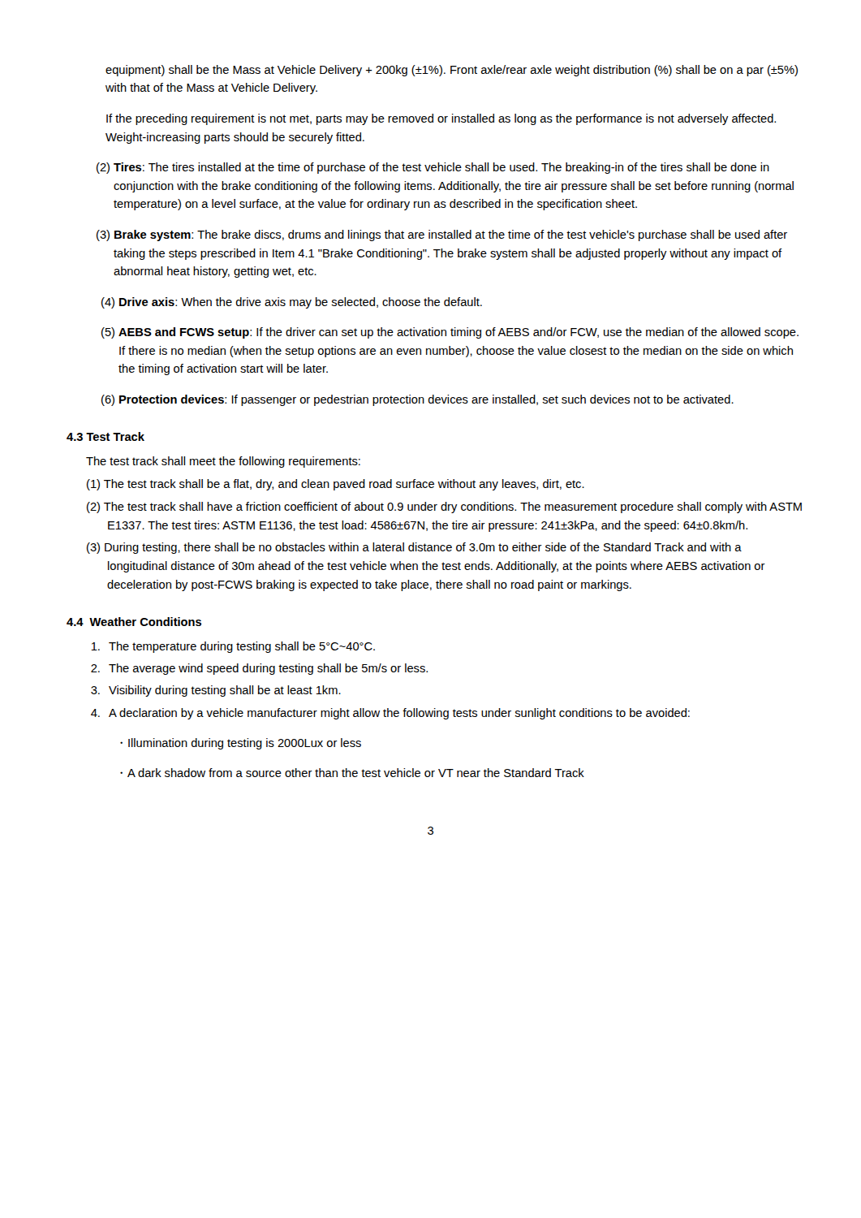equipment) shall be the Mass at Vehicle Delivery + 200kg (±1%). Front axle/rear axle weight distribution (%) shall be on a par (±5%) with that of the Mass at Vehicle Delivery.
If the preceding requirement is not met, parts may be removed or installed as long as the performance is not adversely affected. Weight-increasing parts should be securely fitted.
(2) Tires: The tires installed at the time of purchase of the test vehicle shall be used. The breaking-in of the tires shall be done in conjunction with the brake conditioning of the following items. Additionally, the tire air pressure shall be set before running (normal temperature) on a level surface, at the value for ordinary run as described in the specification sheet.
(3) Brake system: The brake discs, drums and linings that are installed at the time of the test vehicle's purchase shall be used after taking the steps prescribed in Item 4.1 "Brake Conditioning". The brake system shall be adjusted properly without any impact of abnormal heat history, getting wet, etc.
(4) Drive axis: When the drive axis may be selected, choose the default.
(5) AEBS and FCWS setup: If the driver can set up the activation timing of AEBS and/or FCW, use the median of the allowed scope. If there is no median (when the setup options are an even number), choose the value closest to the median on the side on which the timing of activation start will be later.
(6) Protection devices: If passenger or pedestrian protection devices are installed, set such devices not to be activated.
4.3 Test Track
The test track shall meet the following requirements:
(1) The test track shall be a flat, dry, and clean paved road surface without any leaves, dirt, etc.
(2) The test track shall have a friction coefficient of about 0.9 under dry conditions. The measurement procedure shall comply with ASTM E1337. The test tires: ASTM E1136, the test load: 4586±67N, the tire air pressure: 241±3kPa, and the speed: 64±0.8km/h.
(3) During testing, there shall be no obstacles within a lateral distance of 3.0m to either side of the Standard Track and with a longitudinal distance of 30m ahead of the test vehicle when the test ends. Additionally, at the points where AEBS activation or deceleration by post-FCWS braking is expected to take place, there shall no road paint or markings.
4.4 Weather Conditions
The temperature during testing shall be 5°C~40°C.
The average wind speed during testing shall be 5m/s or less.
Visibility during testing shall be at least 1km.
A declaration by a vehicle manufacturer might allow the following tests under sunlight conditions to be avoided:
・Illumination during testing is 2000Lux or less
・A dark shadow from a source other than the test vehicle or VT near the Standard Track
3